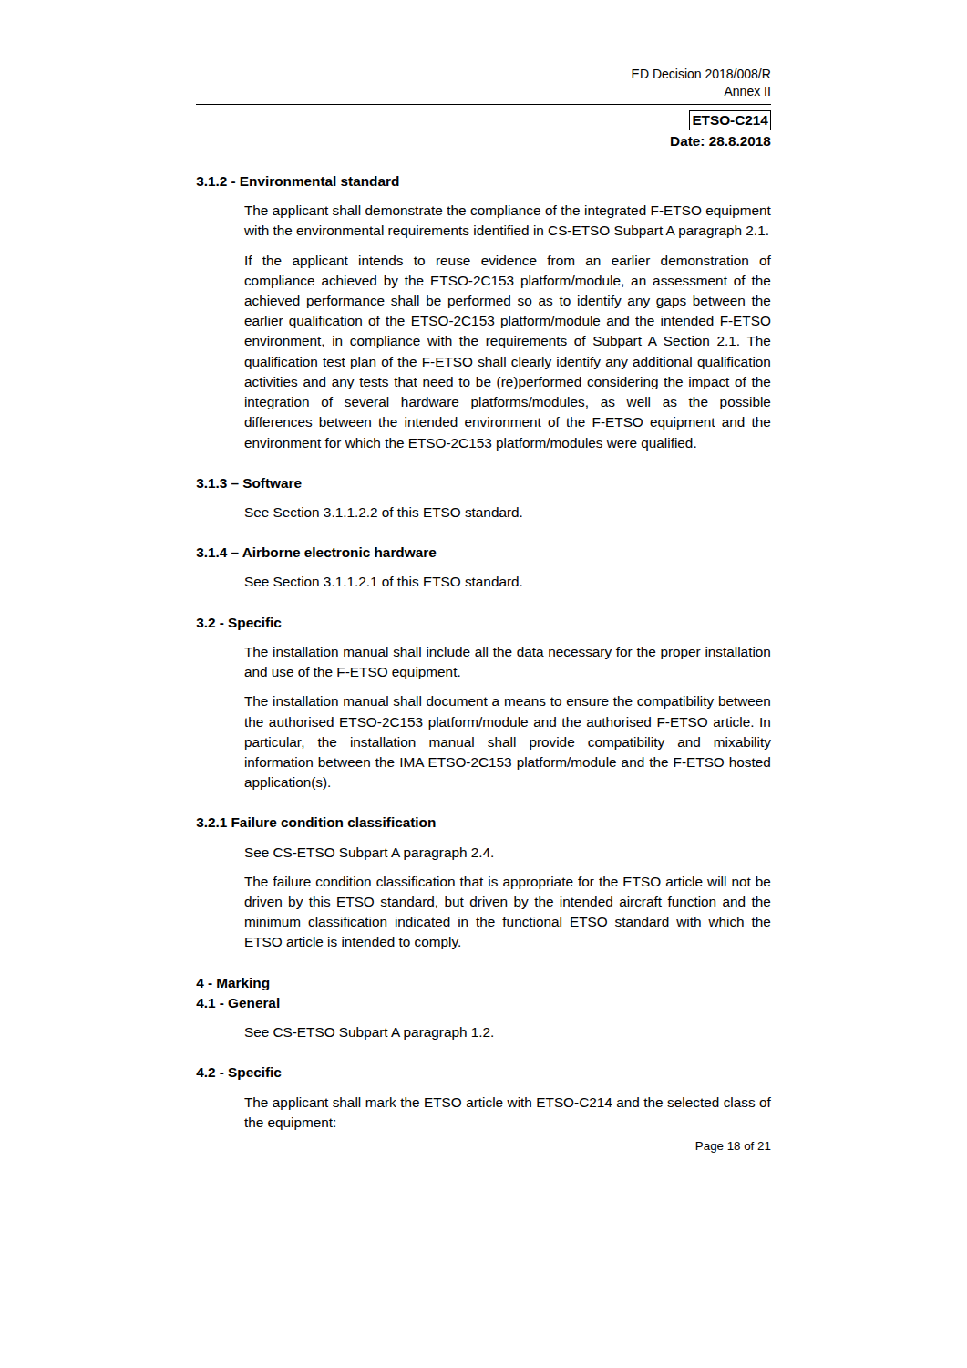ED Decision 2018/008/R
Annex II
ETSO-C214
Date: 28.8.2018
3.1.2 - Environmental standard
The applicant shall demonstrate the compliance of the integrated F-ETSO equipment with the environmental requirements identified in CS-ETSO Subpart A paragraph 2.1.
If the applicant intends to reuse evidence from an earlier demonstration of compliance achieved by the ETSO-2C153 platform/module, an assessment of the achieved performance shall be performed so as to identify any gaps between the earlier qualification of the ETSO-2C153 platform/module and the intended F-ETSO environment, in compliance with the requirements of Subpart A Section 2.1. The qualification test plan of the F-ETSO shall clearly identify any additional qualification activities and any tests that need to be (re)performed considering the impact of the integration of several hardware platforms/modules, as well as the possible differences between the intended environment of the F-ETSO equipment and the environment for which the ETSO-2C153 platform/modules were qualified.
3.1.3 – Software
See Section 3.1.1.2.2 of this ETSO standard.
3.1.4 – Airborne electronic hardware
See Section 3.1.1.2.1 of this ETSO standard.
3.2 - Specific
The installation manual shall include all the data necessary for the proper installation and use of the F-ETSO equipment.
The installation manual shall document a means to ensure the compatibility between the authorised ETSO-2C153 platform/module and the authorised F-ETSO article. In particular, the installation manual shall provide compatibility and mixability information between the IMA ETSO-2C153 platform/module and the F-ETSO hosted application(s).
3.2.1 Failure condition classification
See CS-ETSO Subpart A paragraph 2.4.
The failure condition classification that is appropriate for the ETSO article will not be driven by this ETSO standard, but driven by the intended aircraft function and the minimum classification indicated in the functional ETSO standard with which the ETSO article is intended to comply.
4 - Marking
4.1 - General
See CS-ETSO Subpart A paragraph 1.2.
4.2 - Specific
The applicant shall mark the ETSO article with ETSO-C214 and the selected class of the equipment:
Page 18 of 21